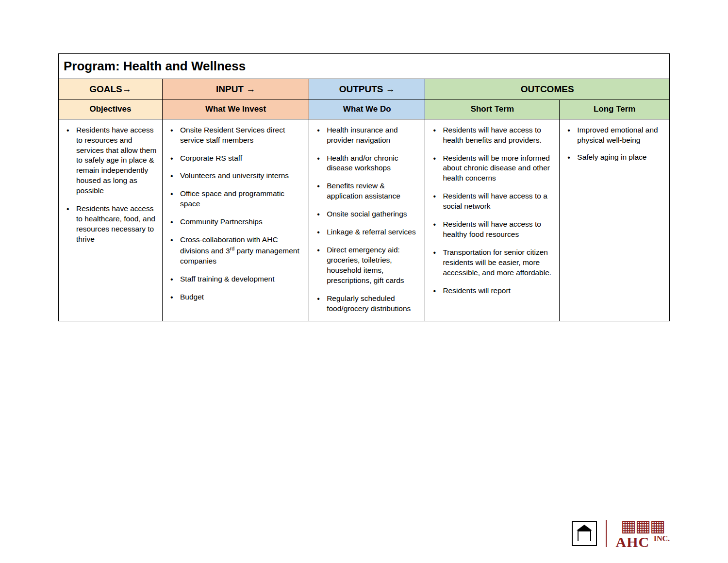| Program: Health and Wellness |
| GOALS→ | INPUT → | OUTPUTS → | OUTCOMES |
| Objectives | What We Invest | What We Do | Short Term | Long Term |
| Residents have access to resources and services that allow them to safely age in place & remain independently housed as long as possible Residents have access to healthcare, food, and resources necessary to thrive | Onsite Resident Services direct service staff members Corporate RS staff Volunteers and university interns Office space and programmatic space Community Partnerships Cross-collaboration with AHC divisions and 3 rd party management companies Staff training & development Budget | Health insurance and provider navigation Health and/or chronic disease workshops Benefits review & application assistance Onsite social gatherings Linkage & referral services Direct emergency aid: groceries, toiletries, household items, prescriptions, gift cards Regularly scheduled food/grocery distributions | Residents will have access to health benefits and providers. Residents will be more informed about chronic disease and other health concerns Residents will have access to a social network Residents will have access to healthy food resources Transportation for senior citizen residents will be easier, more accessible, and more affordable. Residents will report | Improved emotional and physical well-being Safely aging in place |
▦▦▦ AHC INC.